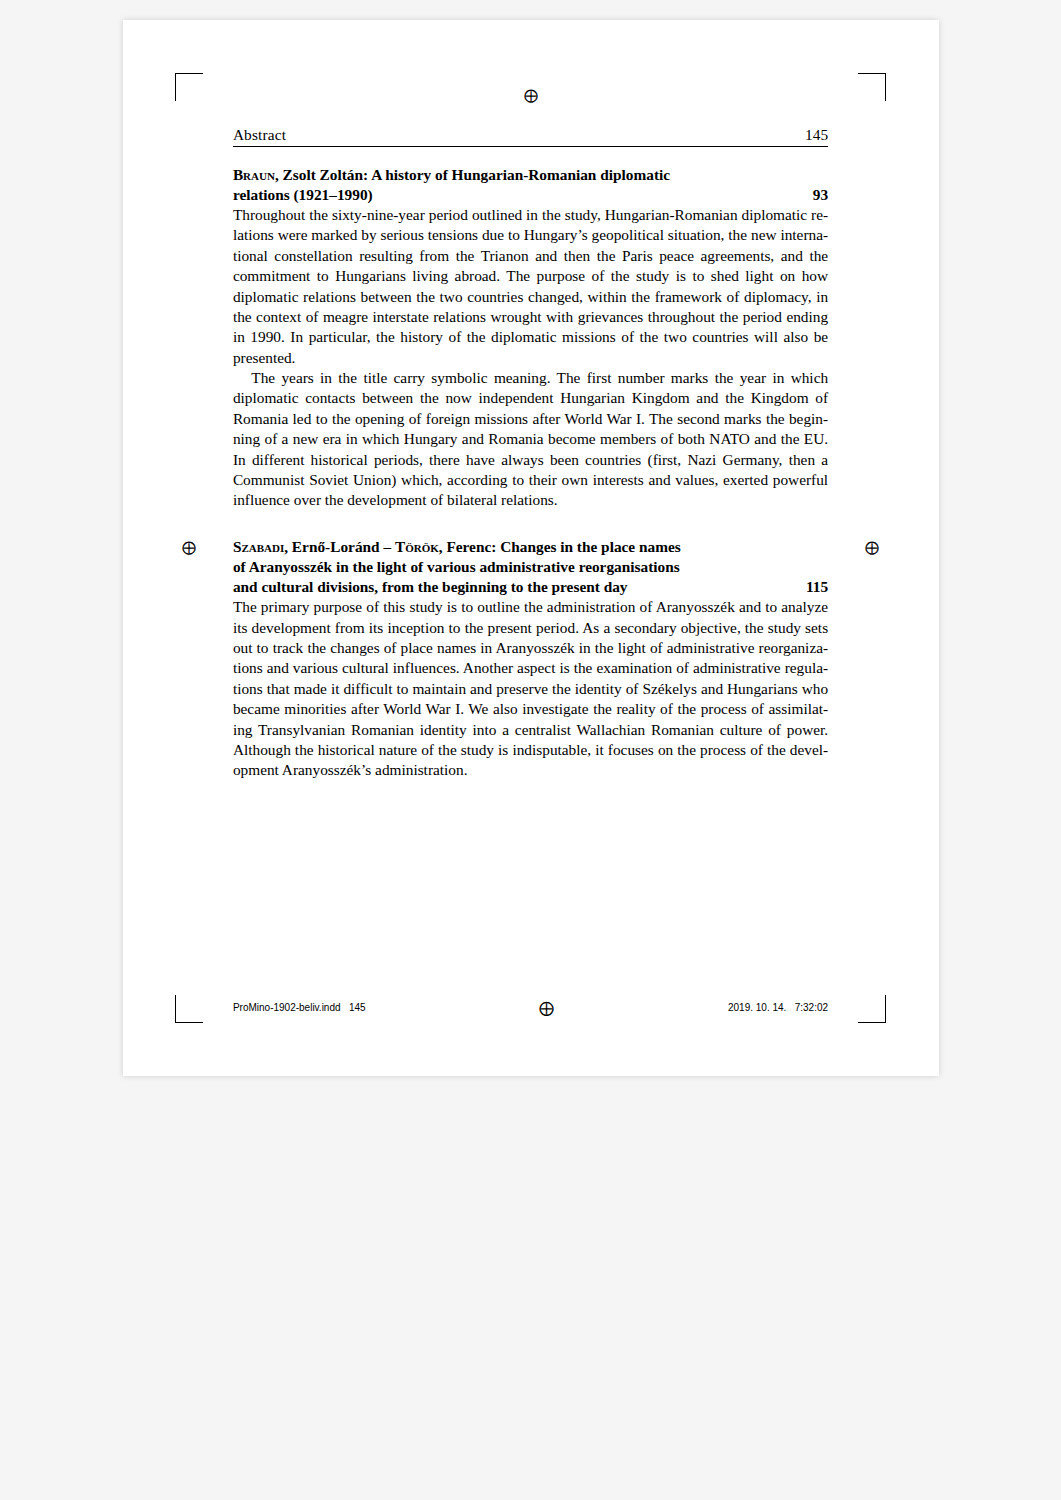⨁
⨁
⨁
Abstract 145
Braun, Zsolt Zoltán: A history of Hungarian-Romanian diplomatic relations (1921–1990) 93
Throughout the sixty-nine-year period outlined in the study, Hungarian-Romanian diplomatic relations were marked by serious tensions due to Hungary’s geopolitical situation, the new international constellation resulting from the Trianon and then the Paris peace agreements, and the commitment to Hungarians living abroad. The purpose of the study is to shed light on how diplomatic relations between the two countries changed, within the framework of diplomacy, in the context of meagre interstate relations wrought with grievances throughout the period ending in 1990. In particular, the history of the diplomatic missions of the two countries will also be presented.
The years in the title carry symbolic meaning. The first number marks the year in which diplomatic contacts between the now independent Hungarian Kingdom and the Kingdom of Romania led to the opening of foreign missions after World War I. The second marks the beginning of a new era in which Hungary and Romania become members of both NATO and the EU. In different historical periods, there have always been countries (first, Nazi Germany, then a Communist Soviet Union) which, according to their own interests and values, exerted powerful influence over the development of bilateral relations.
Szabadi, Ernő-Loránd – Török, Ferenc: Changes in the place names of Aranyosszék in the light of various administrative reorganisations and cultural divisions, from the beginning to the present day 115
The primary purpose of this study is to outline the administration of Aranyosszék and to analyze its development from its inception to the present period. As a secondary objective, the study sets out to track the changes of place names in Aranyosszék in the light of administrative reorganizations and various cultural influences. Another aspect is the examination of administrative regulations that made it difficult to maintain and preserve the identity of Székelys and Hungarians who became minorities after World War I. We also investigate the reality of the process of assimilating Transylvanian Romanian identity into a centralist Wallachian Romanian culture of power. Although the historical nature of the study is indisputable, it focuses on the process of the development Aranyosszék’s administration.
ProMino-1902-beliv.indd 145 ⨁ 2019. 10. 14. 7:32:02